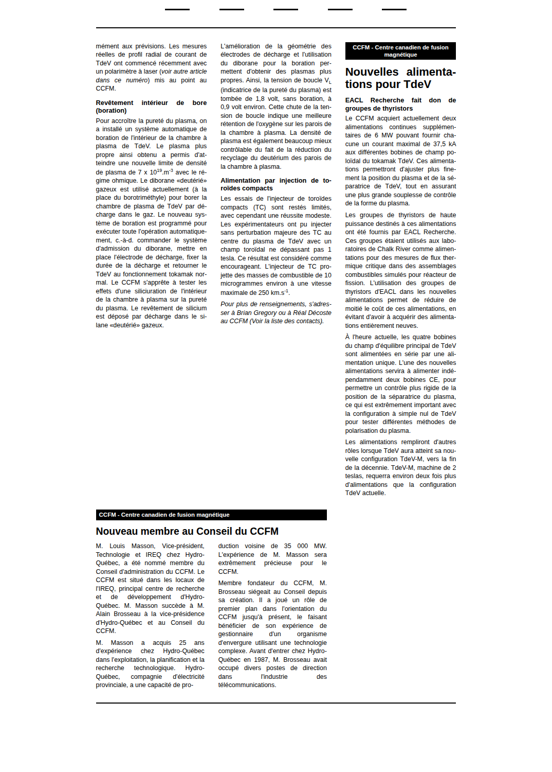mément aux prévisions. Les mesures réelles de profil radial de courant de TdeV ont commencé récemment avec un polarimètre à laser (voir autre article dans ce numéro) mis au point au CCFM.
Revêtement intérieur de bore (boration)
Pour accroître la pureté du plasma, on a installé un système automatique de boration de l'intérieur de la chambre à plasma de TdeV. Le plasma plus propre ainsi obtenu a permis d'atteindre une nouvelle limite de densité de plasma de 7 x 1019.m-3 avec le régime ohmique. Le diborane «deutérié» gazeux est utilisé actuellement (à la place du borotriméthyle) pour borer la chambre de plasma de TdeV par décharge dans le gaz. Le nouveau système de boration est programmé pour exécuter toute l'opération automatiquement, c.-à-d. commander le système d'admission du diborane, mettre en place l'électrode de décharge, fixer la durée de la décharge et retourner le TdeV au fonctionnement tokamak normal. Le CCFM s'apprête à tester les effets d'une siliciuration de l'intérieur de la chambre à plasma sur la pureté du plasma. Le revêtement de silicium est déposé par décharge dans le silane «deutérié» gazeux.
L'amélioration de la géométrie des électrodes de décharge et l'utilisation du diborane pour la boration permettent d'obtenir des plasmas plus propres. Ainsi, la tension de boucle VL (indicatrice de la pureté du plasma) est tombée de 1,8 volt, sans boration, à 0,9 volt environ. Cette chute de la tension de boucle indique une meilleure rétention de l'oxygène sur les parois de la chambre à plasma. La densité de plasma est également beaucoup mieux contrôlable du fait de la réduction du recyclage du deutérium des parois de la chambre à plasma.
Alimentation par injection de toroïdes compacts
Les essais de l'injecteur de toroïdes compacts (TC) sont restés limités, avec cependant une réussite modeste. Les expérimentateurs ont pu injecter sans perturbation majeure des TC au centre du plasma de TdeV avec un champ toroïdal ne dépassant pas 1 tesla. Ce résultat est considéré comme encourageant. L'injecteur de TC projette des masses de combustible de 10 microgrammes environ à une vitesse maximale de 250 km.s-1.
Pour plus de renseignements, s'adresser à Brian Gregory ou à Réal Décoste au CCFM (Voir la liste des contacts).
CCFM - Centre canadien de fusion magnétique
Nouvelles alimentations pour TdeV
EACL Recherche fait don de groupes de thyristors
Le CCFM acquiert actuellement deux alimentations continues supplémentaires de 6 MW pouvant fournir chacune un courant maximal de 37,5 kA aux différentes bobines de champ poloïdal du tokamak TdeV. Ces alimentations permettront d'ajuster plus finement la position du plasma et de la séparatrice de TdeV, tout en assurant une plus grande souplesse de contrôle de la forme du plasma.
Les groupes de thyristors de haute puissance destinés à ces alimentations ont été fournis par EACL Recherche. Ces groupes étaient utilisés aux laboratoires de Chalk River comme alimentations pour des mesures de flux thermique critique dans des assemblages combustibles simulés pour réacteur de fission. L'utilisation des groupes de thyristors d'EACL dans les nouvelles alimentations permet de réduire de moitié le coût de ces alimentations, en évitant d'avoir à acquérir des alimentations entièrement neuves.
À l'heure actuelle, les quatre bobines du champ d'équilibre principal de TdeV sont alimentées en série par une alimentation unique. L'une des nouvelles alimentations servira à alimenter indépendamment deux bobines CE, pour permettre un contrôle plus rigide de la position de la séparatrice du plasma, ce qui est extrêmement important avec la configuration à simple nul de TdeV pour tester différentes méthodes de polarisation du plasma.
Les alimentations rempliront d'autres rôles lorsque TdeV aura atteint sa nouvelle configuration TdeV-M, vers la fin de la décennie. TdeV-M, machine de 2 teslas, requerra environ deux fois plus d'alimentations que la configuration TdeV actuelle.
CCFM - Centre canadien de fusion magnétique
Nouveau membre au Conseil du CCFM
M. Louis Masson, Vice-président, Technologie et IREQ chez Hydro-Québec, a été nommé membre du Conseil d'administration du CCFM. Le CCFM est situé dans les locaux de l'IREQ, principal centre de recherche et de développement d'Hydro-Québec. M. Masson succède à M. Alain Brosseau à la vice-présidence d'Hydro-Québec et au Conseil du CCFM.
M. Masson a acquis 25 ans d'expérience chez Hydro-Québec dans l'exploitation, la planification et la recherche technologique. Hydro-Québec, compagnie d'électricité provinciale, a une capacité de pro-
duction voisine de 35 000 MW. L'expérience de M. Masson sera extrêmement précieuse pour le CCFM.
Membre fondateur du CCFM, M. Brosseau siégeait au Conseil depuis sa création. Il a joué un rôle de premier plan dans l'orientation du CCFM jusqu'à présent, le faisant bénéficier de son expérience de gestionnaire d'un organisme d'envergure utilisant une technologie complexe. Avant d'entrer chez Hydro-Québec en 1987, M. Brosseau avait occupé divers postes de direction dans l'industrie des télécommunications.